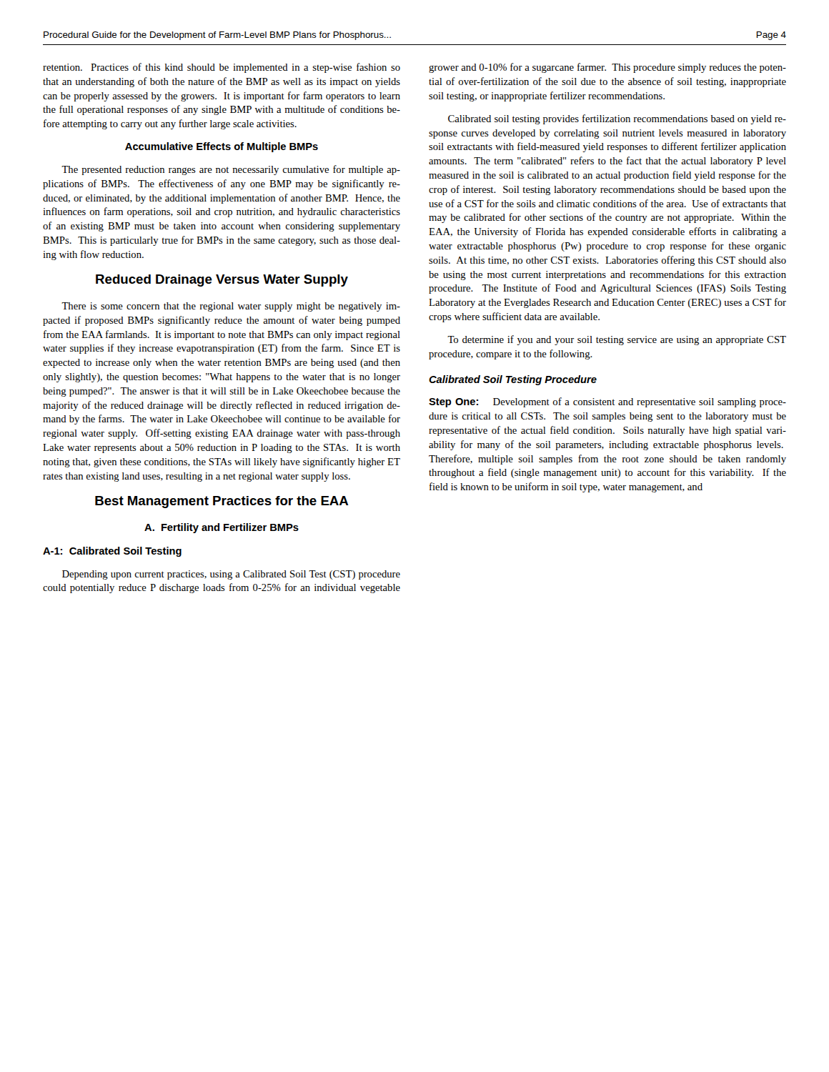Procedural Guide for the Development of Farm-Level BMP Plans for Phosphorus... Page 4
retention. Practices of this kind should be implemented in a step-wise fashion so that an understanding of both the nature of the BMP as well as its impact on yields can be properly assessed by the growers. It is important for farm operators to learn the full operational responses of any single BMP with a multitude of conditions before attempting to carry out any further large scale activities.
Accumulative Effects of Multiple BMPs
The presented reduction ranges are not necessarily cumulative for multiple applications of BMPs. The effectiveness of any one BMP may be significantly reduced, or eliminated, by the additional implementation of another BMP. Hence, the influences on farm operations, soil and crop nutrition, and hydraulic characteristics of an existing BMP must be taken into account when considering supplementary BMPs. This is particularly true for BMPs in the same category, such as those dealing with flow reduction.
Reduced Drainage Versus Water Supply
There is some concern that the regional water supply might be negatively impacted if proposed BMPs significantly reduce the amount of water being pumped from the EAA farmlands. It is important to note that BMPs can only impact regional water supplies if they increase evapotranspiration (ET) from the farm. Since ET is expected to increase only when the water retention BMPs are being used (and then only slightly), the question becomes: "What happens to the water that is no longer being pumped?". The answer is that it will still be in Lake Okeechobee because the majority of the reduced drainage will be directly reflected in reduced irrigation demand by the farms. The water in Lake Okeechobee will continue to be available for regional water supply. Off-setting existing EAA drainage water with pass-through Lake water represents about a 50% reduction in P loading to the STAs. It is worth noting that, given these conditions, the STAs will likely have significantly higher ET rates than existing land uses, resulting in a net regional water supply loss.
Best Management Practices for the EAA
A. Fertility and Fertilizer BMPs
A-1: Calibrated Soil Testing
Depending upon current practices, using a Calibrated Soil Test (CST) procedure could potentially reduce P discharge loads from 0-25% for an individual vegetable grower and 0-10% for a sugarcane farmer. This procedure simply reduces the potential of over-fertilization of the soil due to the absence of soil testing, inappropriate soil testing, or inappropriate fertilizer recommendations.
Calibrated soil testing provides fertilization recommendations based on yield response curves developed by correlating soil nutrient levels measured in laboratory soil extractants with field-measured yield responses to different fertilizer application amounts. The term "calibrated" refers to the fact that the actual laboratory P level measured in the soil is calibrated to an actual production field yield response for the crop of interest. Soil testing laboratory recommendations should be based upon the use of a CST for the soils and climatic conditions of the area. Use of extractants that may be calibrated for other sections of the country are not appropriate. Within the EAA, the University of Florida has expended considerable efforts in calibrating a water extractable phosphorus (Pw) procedure to crop response for these organic soils. At this time, no other CST exists. Laboratories offering this CST should also be using the most current interpretations and recommendations for this extraction procedure. The Institute of Food and Agricultural Sciences (IFAS) Soils Testing Laboratory at the Everglades Research and Education Center (EREC) uses a CST for crops where sufficient data are available.
To determine if you and your soil testing service are using an appropriate CST procedure, compare it to the following.
Calibrated Soil Testing Procedure
Step One: Development of a consistent and representative soil sampling procedure is critical to all CSTs. The soil samples being sent to the laboratory must be representative of the actual field condition. Soils naturally have high spatial variability for many of the soil parameters, including extractable phosphorus levels. Therefore, multiple soil samples from the root zone should be taken randomly throughout a field (single management unit) to account for this variability. If the field is known to be uniform in soil type, water management, and